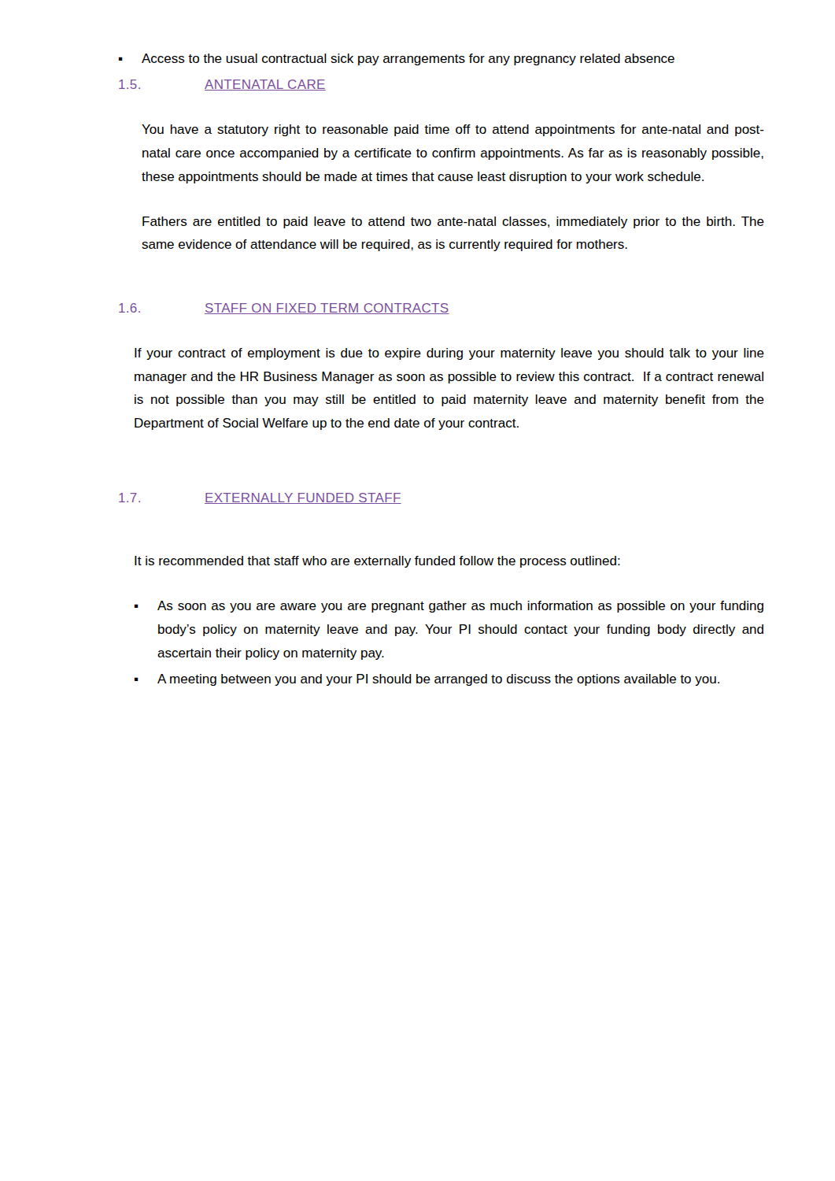Access to the usual contractual sick pay arrangements for any pregnancy related absence
1.5. Antenatal Care
You have a statutory right to reasonable paid time off to attend appointments for ante-natal and post-natal care once accompanied by a certificate to confirm appointments. As far as is reasonably possible, these appointments should be made at times that cause least disruption to your work schedule.
Fathers are entitled to paid leave to attend two ante-natal classes, immediately prior to the birth. The same evidence of attendance will be required, as is currently required for mothers.
1.6. Staff on fixed term Contracts
If your contract of employment is due to expire during your maternity leave you should talk to your line manager and the HR Business Manager as soon as possible to review this contract. If a contract renewal is not possible than you may still be entitled to paid maternity leave and maternity benefit from the Department of Social Welfare up to the end date of your contract.
1.7. Externally Funded Staff
It is recommended that staff who are externally funded follow the process outlined:
As soon as you are aware you are pregnant gather as much information as possible on your funding body’s policy on maternity leave and pay. Your PI should contact your funding body directly and ascertain their policy on maternity pay.
A meeting between you and your PI should be arranged to discuss the options available to you.